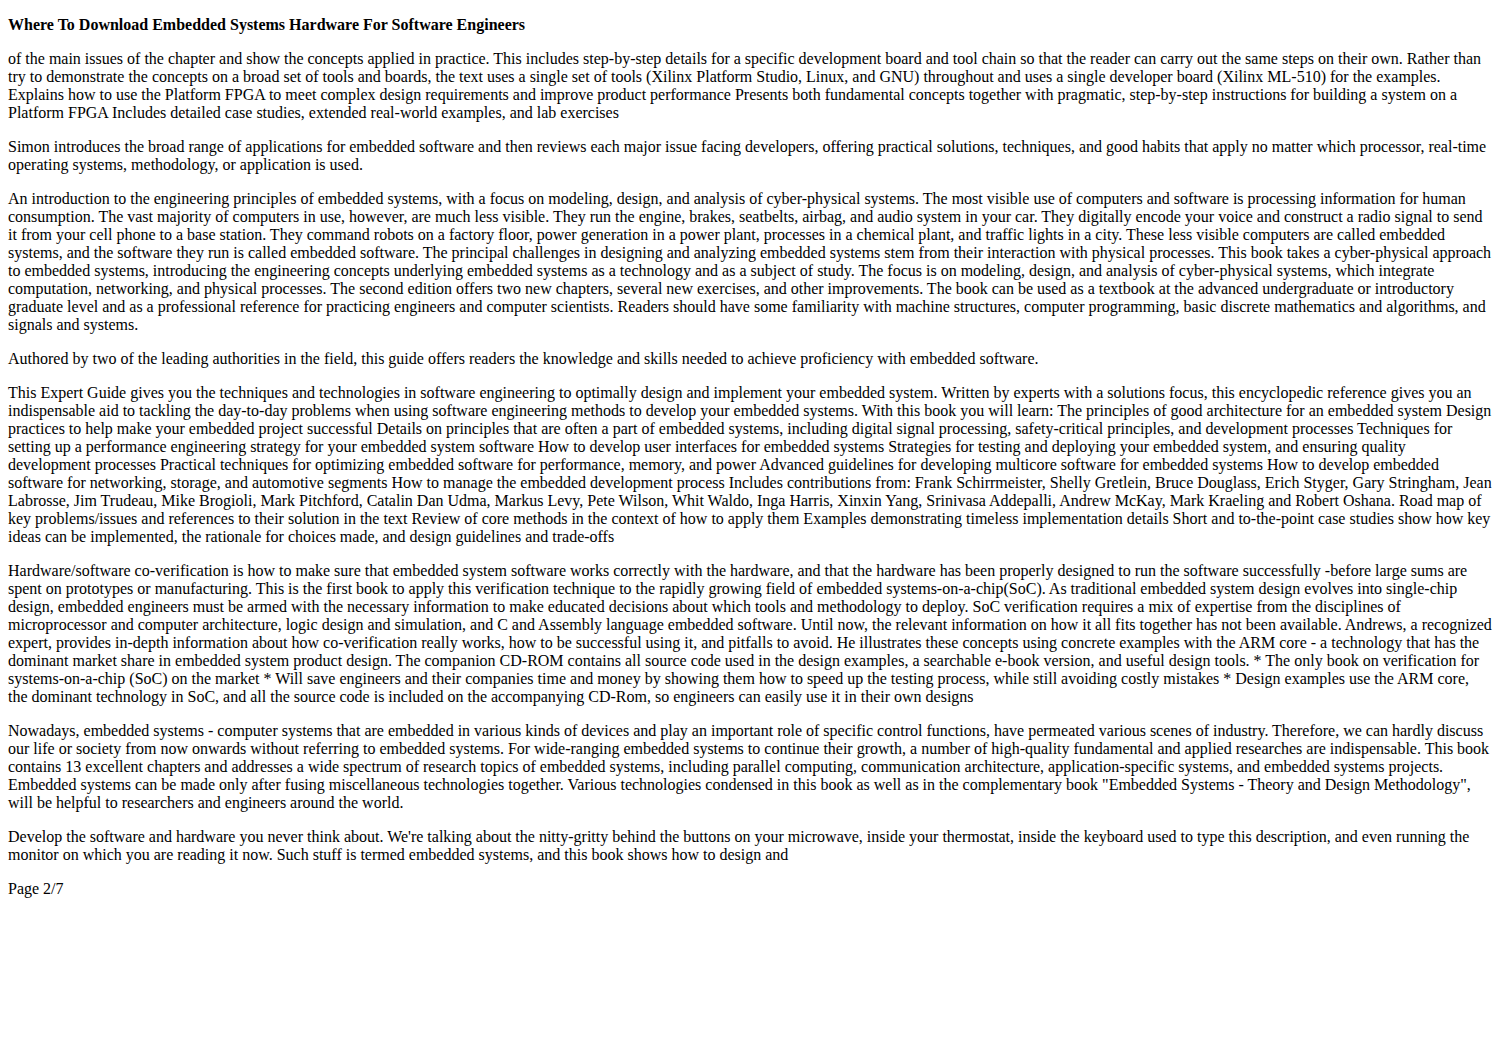Where To Download Embedded Systems Hardware For Software Engineers
of the main issues of the chapter and show the concepts applied in practice. This includes step-by-step details for a specific development board and tool chain so that the reader can carry out the same steps on their own. Rather than try to demonstrate the concepts on a broad set of tools and boards, the text uses a single set of tools (Xilinx Platform Studio, Linux, and GNU) throughout and uses a single developer board (Xilinx ML-510) for the examples. Explains how to use the Platform FPGA to meet complex design requirements and improve product performance Presents both fundamental concepts together with pragmatic, step-by-step instructions for building a system on a Platform FPGA Includes detailed case studies, extended real-world examples, and lab exercises
Simon introduces the broad range of applications for embedded software and then reviews each major issue facing developers, offering practical solutions, techniques, and good habits that apply no matter which processor, real-time operating systems, methodology, or application is used.
An introduction to the engineering principles of embedded systems, with a focus on modeling, design, and analysis of cyber-physical systems. The most visible use of computers and software is processing information for human consumption. The vast majority of computers in use, however, are much less visible. They run the engine, brakes, seatbelts, airbag, and audio system in your car. They digitally encode your voice and construct a radio signal to send it from your cell phone to a base station. They command robots on a factory floor, power generation in a power plant, processes in a chemical plant, and traffic lights in a city. These less visible computers are called embedded systems, and the software they run is called embedded software. The principal challenges in designing and analyzing embedded systems stem from their interaction with physical processes. This book takes a cyber-physical approach to embedded systems, introducing the engineering concepts underlying embedded systems as a technology and as a subject of study. The focus is on modeling, design, and analysis of cyber-physical systems, which integrate computation, networking, and physical processes. The second edition offers two new chapters, several new exercises, and other improvements. The book can be used as a textbook at the advanced undergraduate or introductory graduate level and as a professional reference for practicing engineers and computer scientists. Readers should have some familiarity with machine structures, computer programming, basic discrete mathematics and algorithms, and signals and systems.
Authored by two of the leading authorities in the field, this guide offers readers the knowledge and skills needed to achieve proficiency with embedded software.
This Expert Guide gives you the techniques and technologies in software engineering to optimally design and implement your embedded system. Written by experts with a solutions focus, this encyclopedic reference gives you an indispensable aid to tackling the day-to-day problems when using software engineering methods to develop your embedded systems. With this book you will learn: The principles of good architecture for an embedded system Design practices to help make your embedded project successful Details on principles that are often a part of embedded systems, including digital signal processing, safety-critical principles, and development processes Techniques for setting up a performance engineering strategy for your embedded system software How to develop user interfaces for embedded systems Strategies for testing and deploying your embedded system, and ensuring quality development processes Practical techniques for optimizing embedded software for performance, memory, and power Advanced guidelines for developing multicore software for embedded systems How to develop embedded software for networking, storage, and automotive segments How to manage the embedded development process Includes contributions from: Frank Schirrmeister, Shelly Gretlein, Bruce Douglass, Erich Styger, Gary Stringham, Jean Labrosse, Jim Trudeau, Mike Brogioli, Mark Pitchford, Catalin Dan Udma, Markus Levy, Pete Wilson, Whit Waldo, Inga Harris, Xinxin Yang, Srinivasa Addepalli, Andrew McKay, Mark Kraeling and Robert Oshana. Road map of key problems/issues and references to their solution in the text Review of core methods in the context of how to apply them Examples demonstrating timeless implementation details Short and to-the-point case studies show how key ideas can be implemented, the rationale for choices made, and design guidelines and trade-offs
Hardware/software co-verification is how to make sure that embedded system software works correctly with the hardware, and that the hardware has been properly designed to run the software successfully -before large sums are spent on prototypes or manufacturing. This is the first book to apply this verification technique to the rapidly growing field of embedded systems-on-a-chip(SoC). As traditional embedded system design evolves into single-chip design, embedded engineers must be armed with the necessary information to make educated decisions about which tools and methodology to deploy. SoC verification requires a mix of expertise from the disciplines of microprocessor and computer architecture, logic design and simulation, and C and Assembly language embedded software. Until now, the relevant information on how it all fits together has not been available. Andrews, a recognized expert, provides in-depth information about how co-verification really works, how to be successful using it, and pitfalls to avoid. He illustrates these concepts using concrete examples with the ARM core - a technology that has the dominant market share in embedded system product design. The companion CD-ROM contains all source code used in the design examples, a searchable e-book version, and useful design tools. * The only book on verification for systems-on-a-chip (SoC) on the market * Will save engineers and their companies time and money by showing them how to speed up the testing process, while still avoiding costly mistakes * Design examples use the ARM core, the dominant technology in SoC, and all the source code is included on the accompanying CD-Rom, so engineers can easily use it in their own designs
Nowadays, embedded systems - computer systems that are embedded in various kinds of devices and play an important role of specific control functions, have permeated various scenes of industry. Therefore, we can hardly discuss our life or society from now onwards without referring to embedded systems. For wide-ranging embedded systems to continue their growth, a number of high-quality fundamental and applied researches are indispensable. This book contains 13 excellent chapters and addresses a wide spectrum of research topics of embedded systems, including parallel computing, communication architecture, application-specific systems, and embedded systems projects. Embedded systems can be made only after fusing miscellaneous technologies together. Various technologies condensed in this book as well as in the complementary book "Embedded Systems - Theory and Design Methodology", will be helpful to researchers and engineers around the world.
Develop the software and hardware you never think about. We're talking about the nitty-gritty behind the buttons on your microwave, inside your thermostat, inside the keyboard used to type this description, and even running the monitor on which you are reading it now. Such stuff is termed embedded systems, and this book shows how to design and
Page 2/7